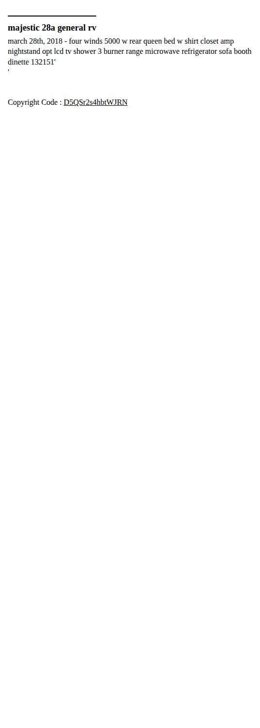majestic 28a general rv
march 28th, 2018 - four winds 5000 w rear queen bed w shirt closet amp nightstand opt lcd tv shower 3 burner range microwave refrigerator sofa booth dinette 132151'
'
Copyright Code : D5QSr2s4hbtWJRN